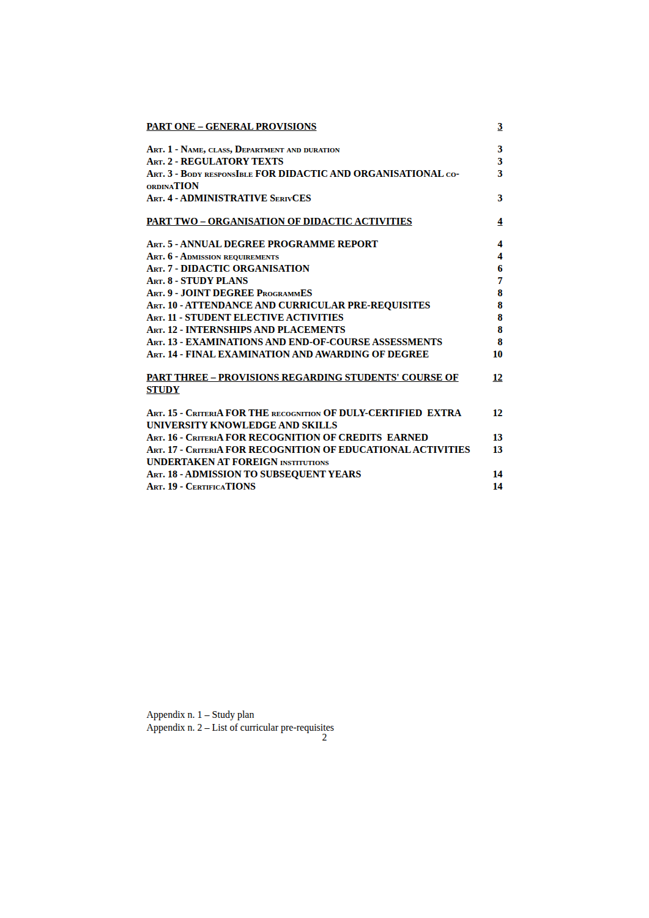| PART ONE – GENERAL PROVISIONS | 3 |
| Art. 1 - Name, class, Department and duration | 3 |
| Art. 2 - REGULATORY TEXTS | 3 |
| Art. 3 - Body responsIble FOR DIDACTIC AND ORGANISATIONAL co-ordinaTION | 3 |
| Art. 4 - ADMINISTRATIVE SerivCES | 3 |
| PART TWO – ORGANISATION OF DIDACTIC ACTIVITIES | 4 |
| Art. 5 - ANNUAL DEGREE PROGRAMME REPORT | 4 |
| Art. 6 - Admission requirements | 4 |
| Art. 7 - DIDACTIC ORGANISATION | 6 |
| Art. 8 - STUDY PLANS | 7 |
| Art. 9 - JOINT DEGREE ProgrammES | 8 |
| Art. 10 - ATTENDANCE AND CURRICULAR PRE-REQUISITES | 8 |
| Art. 11 - STUDENT ELECTIVE ACTIVITIES | 8 |
| Art. 12 - INTERNSHIPS AND PLACEMENTS | 8 |
| Art. 13 - EXAMINATIONS AND END-OF-COURSE ASSESSMENTS | 8 |
| Art. 14 - FINAL EXAMINATION AND AWARDING OF DEGREE | 10 |
| PART THREE – PROVISIONS REGARDING STUDENTS' COURSE OF STUDY | 12 |
| Art. 15 - CriteriA FOR THE recognition OF DULY-CERTIFIED EXTRA UNIVERSITY KNOWLEDGE AND SKILLS | 12 |
| Art. 16 - CriteriA FOR RECOGNITION OF CREDITS EARNED | 13 |
| Art. 17 - CriteriA FOR RECOGNITION OF EDUCATIONAL ACTIVITIES UNDERTAKEN AT FOREIGN institutions | 13 |
| Art. 18 - ADMISSION TO SUBSEQUENT YEARS | 14 |
| Art. 19 - CertificaTIONS | 14 |
Appendix n. 1 – Study plan
Appendix n. 2 – List of curricular pre-requisites
2